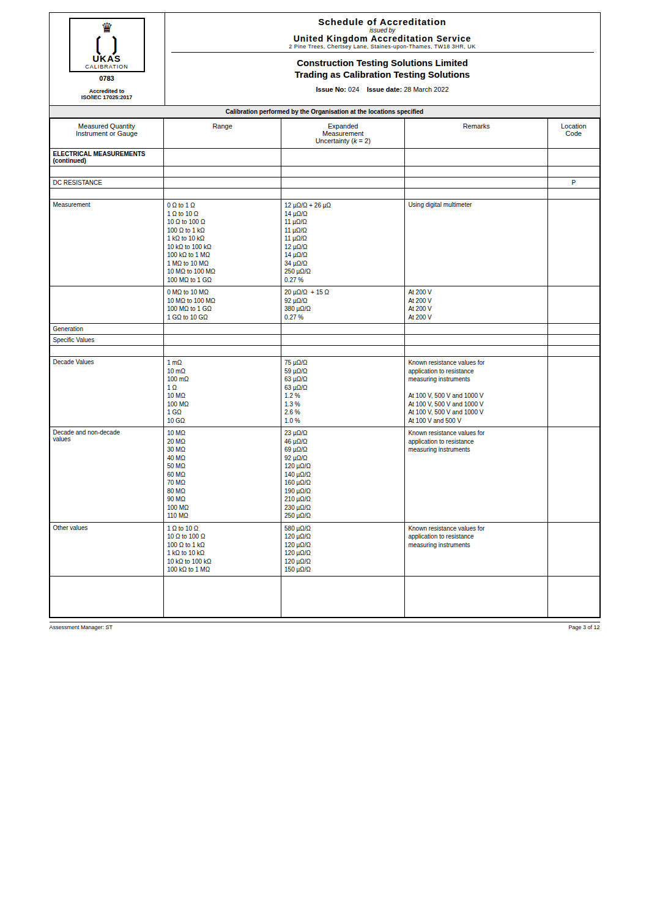♛
❲❳
UKAS
CALIBRATION
0783
Accredited to
ISO/IEC 17025:2017
Schedule of Accreditation
issued by
United Kingdom Accreditation Service
2 Pine Trees, Chertsey Lane, Staines-upon-Thames, TW18 3HR, UK
Construction Testing Solutions Limited
Trading as Calibration Testing Solutions
Issue No: 024 Issue date: 28 March 2022
Calibration performed by the Organisation at the locations specified
| Measured Quantity Instrument or Gauge | Range | Expanded Measurement Uncertainty ( k = 2) | Remarks | Location Code |
| --- | --- | --- | --- | --- |
| ELECTRICAL MEASUREMENTS (continued) | | | | |
| DC RESISTANCE | | | | P |
| Measurement | 0 Ω to 1 Ω 1 Ω to 10 Ω 10 Ω to 100 Ω 100 Ω to 1 kΩ 1 kΩ to 10 kΩ 10 kΩ to 100 kΩ 100 kΩ to 1 MΩ 1 MΩ to 10 MΩ 10 MΩ to 100 MΩ 100 MΩ to 1 GΩ | 12 µΩ/Ω + 26 µΩ 14 µΩ/Ω 11 µΩ/Ω 11 µΩ/Ω 11 µΩ/Ω 12 µΩ/Ω 14 µΩ/Ω 34 µΩ/Ω 250 µΩ/Ω 0.27 % | Using digital multimeter | |
| | 0 MΩ to 10 MΩ 10 MΩ to 100 MΩ 100 MΩ to 1 GΩ 1 GΩ to 10 GΩ | 20 µΩ/Ω + 15 Ω 92 µΩ/Ω 380 µΩ/Ω 0.27 % | At 200 V At 200 V At 200 V At 200 V | |
| Generation | | | | |
| Specific Values | | | | |
| Decade Values | 1 mΩ 10 mΩ 100 mΩ 1 Ω 10 MΩ 100 MΩ 1 GΩ 10 GΩ | 75 µΩ/Ω 59 µΩ/Ω 63 µΩ/Ω 63 µΩ/Ω 1.2 % 1.3 % 2.6 % 1.0 % | Known resistance values for application to resistance measuring instruments At 100 V, 500 V and 1000 V At 100 V, 500 V and 1000 V At 100 V, 500 V and 1000 V At 100 V and 500 V | |
| Decade and non-decade values | 10 MΩ 20 MΩ 30 MΩ 40 MΩ 50 MΩ 60 MΩ 70 MΩ 80 MΩ 90 MΩ 100 MΩ 110 MΩ | 23 µΩ/Ω 46 µΩ/Ω 69 µΩ/Ω 92 µΩ/Ω 120 µΩ/Ω 140 µΩ/Ω 160 µΩ/Ω 190 µΩ/Ω 210 µΩ/Ω 230 µΩ/Ω 250 µΩ/Ω | Known resistance values for application to resistance measuring instruments | |
| Other values | 1 Ω to 10 Ω 10 Ω to 100 Ω 100 Ω to 1 kΩ 1 kΩ to 10 kΩ 10 kΩ to 100 kΩ 100 kΩ to 1 MΩ | 580 µΩ/Ω 120 µΩ/Ω 120 µΩ/Ω 120 µΩ/Ω 120 µΩ/Ω 150 µΩ/Ω | Known resistance values for application to resistance measuring instruments | |
Assessment Manager: ST
Page 3 of 12